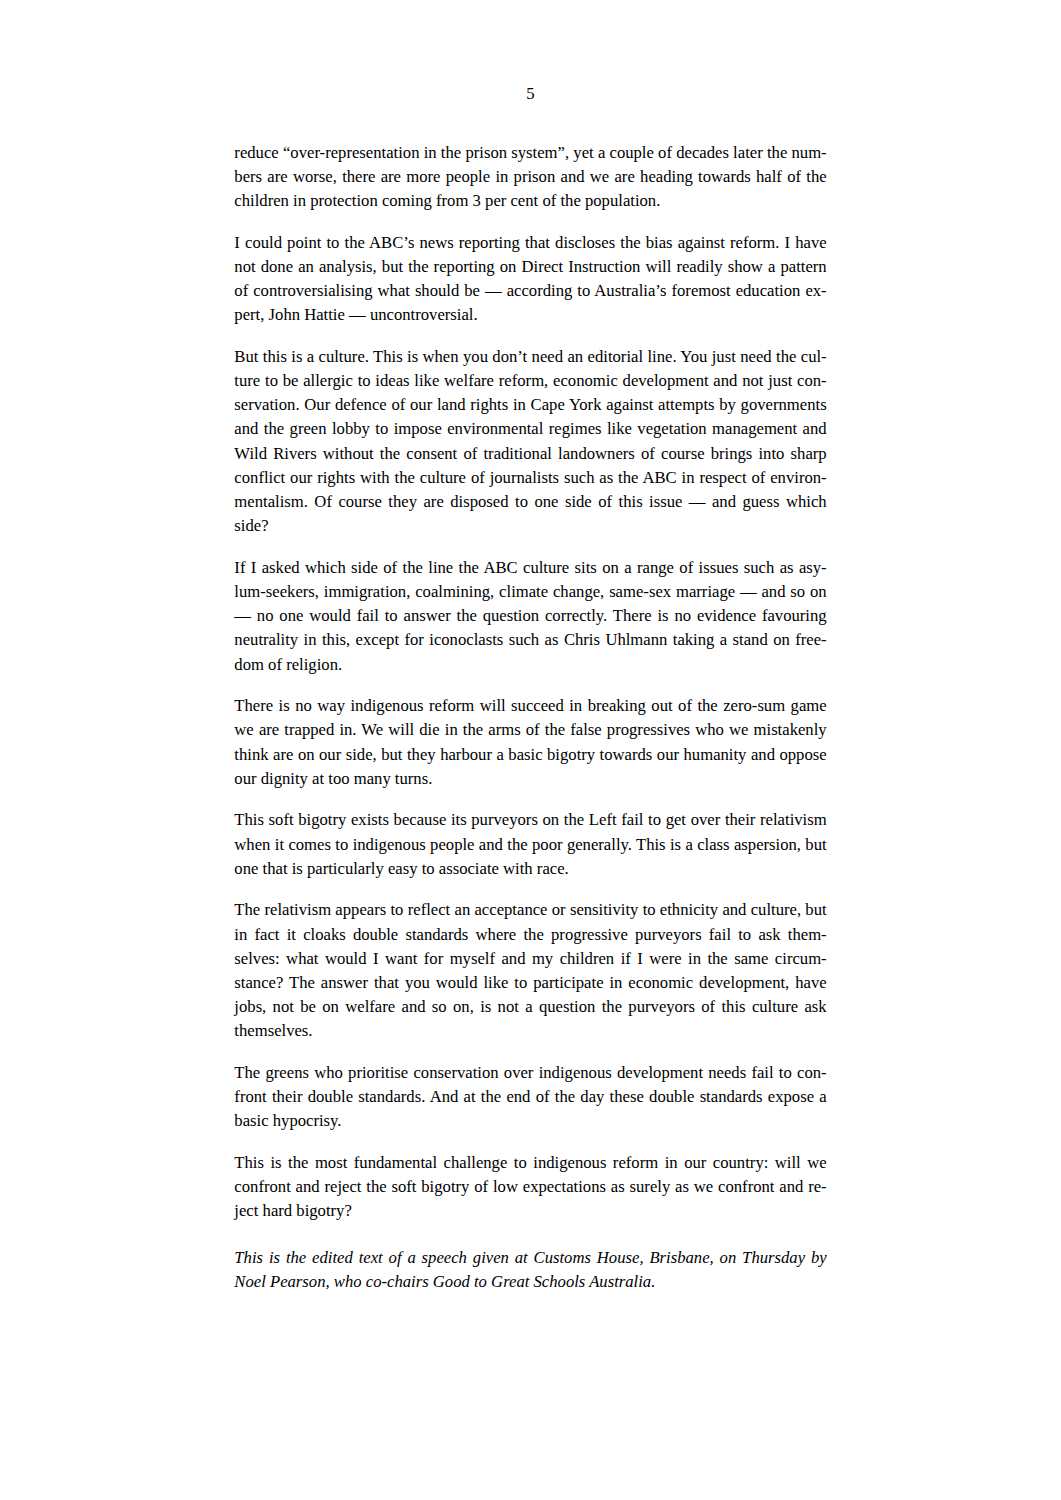5
reduce “over-representation in the prison system”, yet a couple of decades later the numbers are worse, there are more people in prison and we are heading towards half of the children in protection coming from 3 per cent of the population.
I could point to the ABC’s news reporting that discloses the bias against reform. I have not done an analysis, but the reporting on Direct Instruction will readily show a pattern of controversialising what should be — according to Australia’s foremost education expert, John Hattie — uncontroversial.
But this is a culture. This is when you don’t need an editorial line. You just need the culture to be allergic to ideas like welfare reform, economic development and not just conservation. Our defence of our land rights in Cape York against attempts by governments and the green lobby to impose environmental regimes like vegetation management and Wild Rivers without the consent of traditional landowners of course brings into sharp conflict our rights with the culture of journalists such as the ABC in respect of environmentalism. Of course they are disposed to one side of this issue — and guess which side?
If I asked which side of the line the ABC culture sits on a range of issues such as asylum-seekers, immigration, coalmining, climate change, same-sex marriage — and so on — no one would fail to answer the question correctly. There is no evidence favouring neutrality in this, except for iconoclasts such as Chris Uhlmann taking a stand on freedom of religion.
There is no way indigenous reform will succeed in breaking out of the zero-sum game we are trapped in. We will die in the arms of the false progressives who we mistakenly think are on our side, but they harbour a basic bigotry towards our humanity and oppose our dignity at too many turns.
This soft bigotry exists because its purveyors on the Left fail to get over their relativism when it comes to indigenous people and the poor generally. This is a class aspersion, but one that is particularly easy to associate with race.
The relativism appears to reflect an acceptance or sensitivity to ethnicity and culture, but in fact it cloaks double standards where the progressive purveyors fail to ask themselves: what would I want for myself and my children if I were in the same circumstance? The answer that you would like to participate in economic development, have jobs, not be on welfare and so on, is not a question the purveyors of this culture ask themselves.
The greens who prioritise conservation over indigenous development needs fail to confront their double standards. And at the end of the day these double standards expose a basic hypocrisy.
This is the most fundamental challenge to indigenous reform in our country: will we confront and reject the soft bigotry of low expectations as surely as we confront and reject hard bigotry?
This is the edited text of a speech given at Customs House, Brisbane, on Thursday by Noel Pearson, who co-chairs Good to Great Schools Australia.